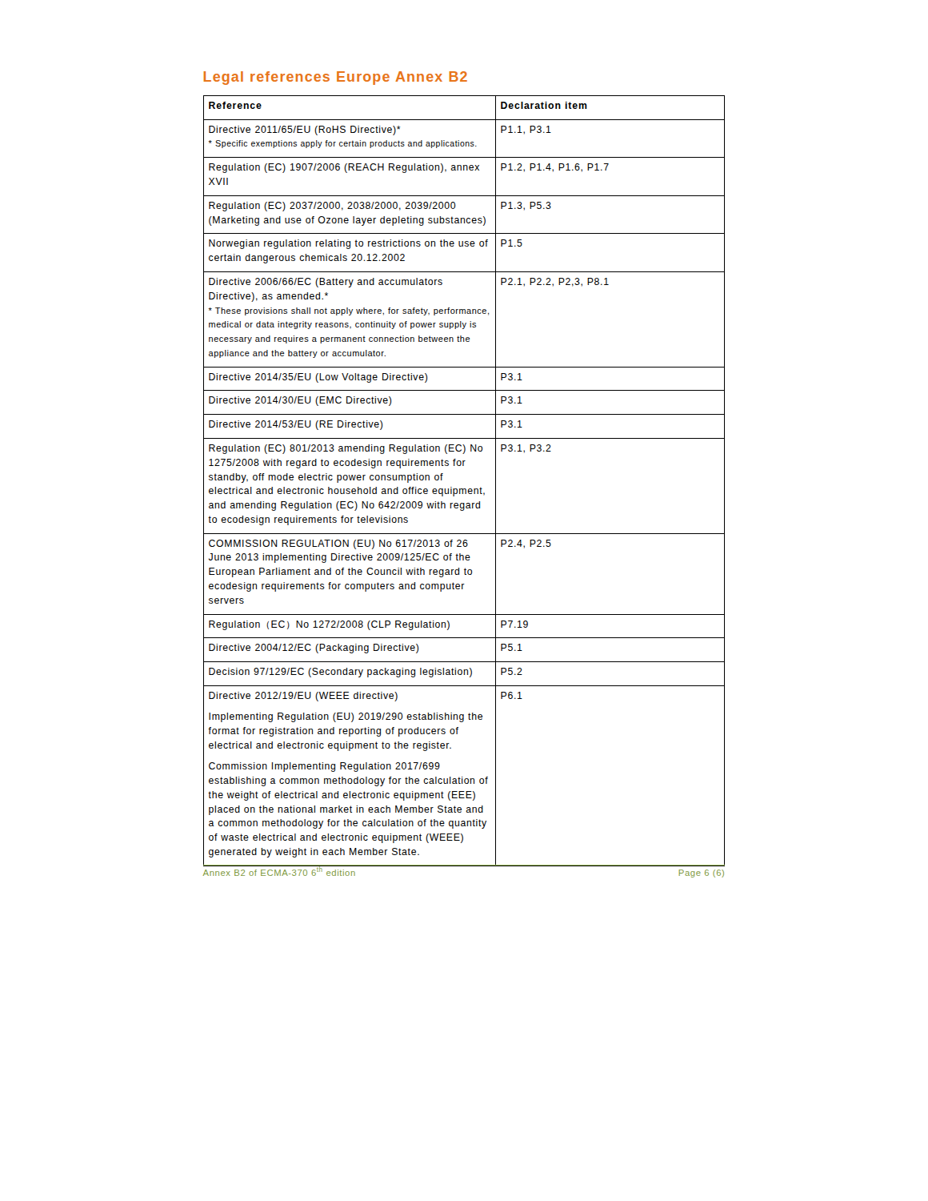Legal references Europe Annex B2
| Reference | Declaration item |
| --- | --- |
| Directive 2011/65/EU (RoHS Directive)* * S pecific exemptions apply for certain products and applications. | P1.1, P3.1 |
| Regulation (EC) 1907/2006 (REACH Regulation), annex XVII | P1.2, P1.4, P1.6, P1.7 |
| Regulation (EC) 2037/2000, 2038/2000, 2039/2000 (Marketing and use of Ozone layer depleting substances) | P1.3, P5.3 |
| Norwegian regulation relating to restrictions on the use of certain dangerous chemicals 20.12.2002 | P1.5 |
| Directive 2006/66/EC (Battery and accumulators Directive), as amended.* * These provisions shall not apply where, for safety, performance, medical or data integrity reasons, continuity of power supply is necessary and requires a permanent connection between the appliance and the battery or accumulator. | P2.1, P2.2, P2,3, P8.1 |
| Directive 2014/35/EU (Low Voltage Directive) | P3.1 |
| Directive 2014/30/EU (EMC Directive) | P3.1 |
| Directive 2014/53/EU (RE Directive) | P3.1 |
| Regulation (EC) 801/2013 amending Regulation (EC) No 1275/2008 with regard to ecodesign requirements for standby, off mode electric power consumption of electrical and electronic household and office equipment, and amending Regulation (EC) No 642/2009 with regard to ecodesign requirements for televisions | P3.1, P3.2 |
| COMMISSION REGULATION (EU) No 617/2013 of 26 June 2013 implementing Directive 2009/125/EC of the European Parliament and of the Council with regard to ecodesign requirements for computers and computer servers | P2.4, P2.5 |
| Regulation（EC）No 1272/2008 (CLP Regulation) | P7.19 |
| Directive 2004/12/EC (Packaging Directive) | P5.1 |
| Decision 97/129/EC (Secondary packaging legislation) | P5.2 |
| Directive 2012/19/EU (WEEE directive) Implementing Regulation (EU) 2019/290 establishing the format for registration and reporting of producers of electrical and electronic equipment to the register. Commission Implementing Regulation 2017/699 establishing a common methodology for the calculation of the weight of electrical and electronic equipment (EEE) placed on the national market in each Member State and a common methodology for the calculation of the quantity of waste electrical and electronic equipment (WEEE) generated by weight in each Member State. | P6.1 |
Annex B2 of ECMA-370 6th edition
Page 6 (6)